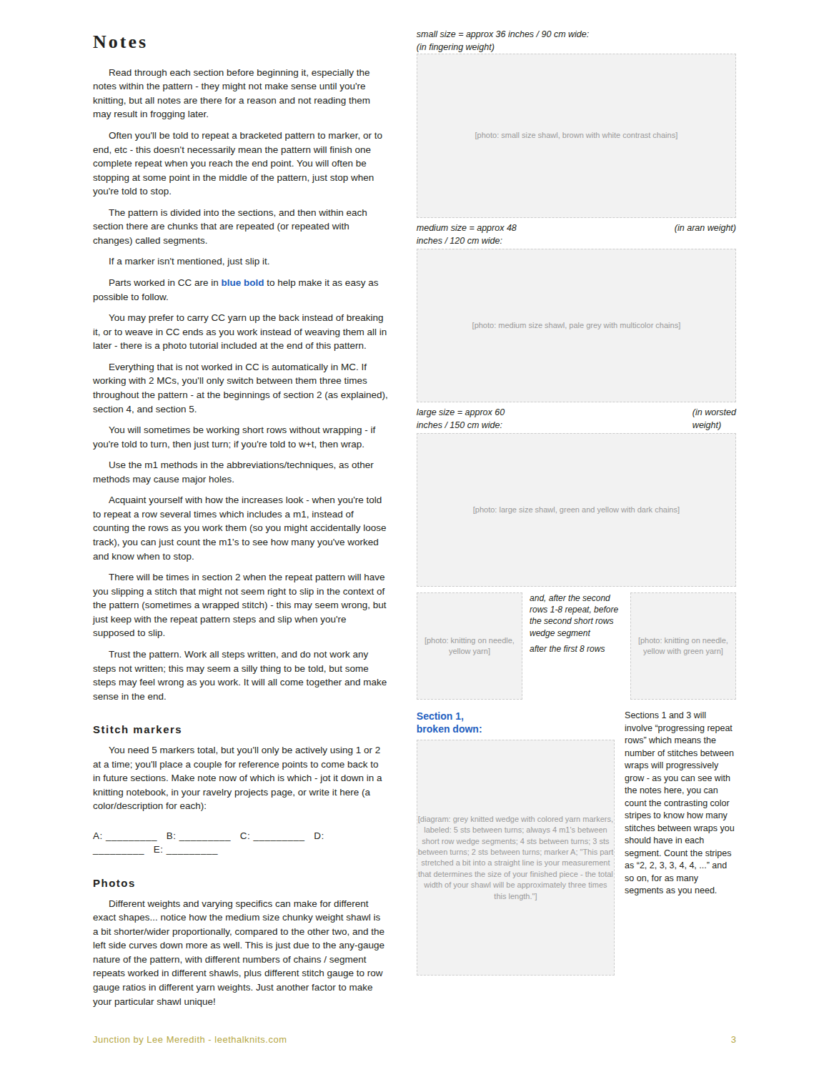Notes
Read through each section before beginning it, especially the notes within the pattern - they might not make sense until you're knitting, but all notes are there for a reason and not reading them may result in frogging later.
Often you'll be told to repeat a bracketed pattern to marker, or to end, etc - this doesn't necessarily mean the pattern will finish one complete repeat when you reach the end point. You will often be stopping at some point in the middle of the pattern, just stop when you're told to stop.
The pattern is divided into the sections, and then within each section there are chunks that are repeated (or repeated with changes) called segments.
If a marker isn't mentioned, just slip it.
Parts worked in CC are in blue bold to help make it as easy as possible to follow.
You may prefer to carry CC yarn up the back instead of breaking it, or to weave in CC ends as you work instead of weaving them all in later - there is a photo tutorial included at the end of this pattern.
Everything that is not worked in CC is automatically in MC. If working with 2 MCs, you'll only switch between them three times throughout the pattern - at the beginnings of section 2 (as explained), section 4, and section 5.
You will sometimes be working short rows without wrapping - if you're told to turn, then just turn; if you're told to w+t, then wrap.
Use the m1 methods in the abbreviations/techniques, as other methods may cause major holes.
Acquaint yourself with how the increases look - when you're told to repeat a row several times which includes a m1, instead of counting the rows as you work them (so you might accidentally loose track), you can just count the m1's to see how many you've worked and know when to stop.
There will be times in section 2 when the repeat pattern will have you slipping a stitch that might not seem right to slip in the context of the pattern (sometimes a wrapped stitch) - this may seem wrong, but just keep with the repeat pattern steps and slip when you're supposed to slip.
Trust the pattern. Work all steps written, and do not work any steps not written; this may seem a silly thing to be told, but some steps may feel wrong as you work. It will all come together and make sense in the end.
Stitch markers
You need 5 markers total, but you'll only be actively using 1 or 2 at a time; you'll place a couple for reference points to come back to in future sections. Make note now of which is which - jot it down in a knitting notebook, in your ravelry projects page, or write it here (a color/description for each):
A: _________ B: _________ C: _________ D: _________ E: _________
Photos
Different weights and varying specifics can make for different exact shapes... notice how the medium size chunky weight shawl is a bit shorter/wider proportionally, compared to the other two, and the left side curves down more as well. This is just due to the any-gauge nature of the pattern, with different numbers of chains / segment repeats worked in different shawls, plus different stitch gauge to row gauge ratios in different yarn weights. Just another factor to make your particular shawl unique!
small size = approx 36 inches / 90 cm wide:
(in fingering weight)
[photo: small size shawl, brown with white contrast chains]
medium size = approx 48
inches / 120 cm wide:
(in aran weight)
[photo: medium size shawl, pale grey with multicolor chains]
large size = approx 60
inches / 150 cm wide:
(in worsted
weight)
[photo: large size shawl, green and yellow with dark chains]
[photo: knitting on needle, yellow yarn]
and, after the second rows 1-8 repeat, before the second short rows wedge segment
after the first 8 rows
[photo: knitting on needle, yellow with green yarn]
Section 1,
broken down:
[diagram: grey knitted wedge with colored yarn markers, labeled: 5 sts between turns; always 4 m1's between short row wedge segments; 4 sts between turns; 3 sts between turns; 2 sts between turns; marker A; "This part stretched a bit into a straight line is your measurement that determines the size of your finished piece - the total width of your shawl will be approximately three times this length."]
Sections 1 and 3 will involve “progressing repeat rows” which means the number of stitches between wraps will progressively grow - as you can see with the notes here, you can count the contrasting color stripes to know how many stitches between wraps you should have in each segment. Count the stripes as “2, 2, 3, 3, 4, 4, ...” and so on, for as many segments as you need.
Junction by Lee Meredith - leethalknits.com
3